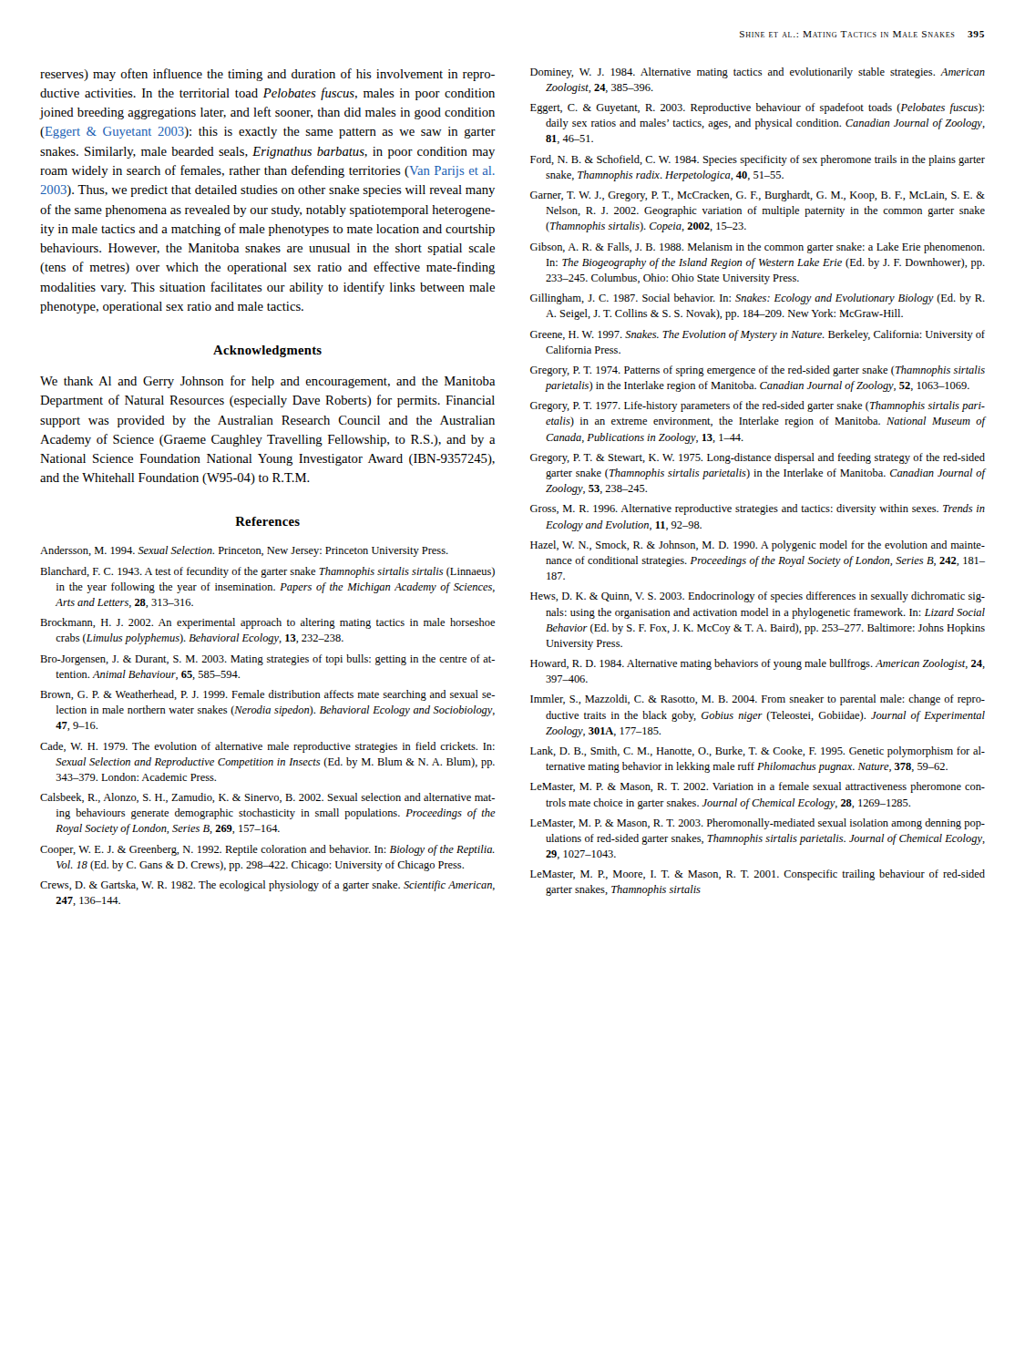Shine et al.: Mating Tactics in Male Snakes 395
reserves) may often influence the timing and duration of his involvement in reproductive activities. In the territorial toad Pelobates fuscus, males in poor condition joined breeding aggregations later, and left sooner, than did males in good condition (Eggert & Guyetant 2003): this is exactly the same pattern as we saw in garter snakes. Similarly, male bearded seals, Erignathus barbatus, in poor condition may roam widely in search of females, rather than defending territories (Van Parijs et al. 2003). Thus, we predict that detailed studies on other snake species will reveal many of the same phenomena as revealed by our study, notably spatiotemporal heterogeneity in male tactics and a matching of male phenotypes to mate location and courtship behaviours. However, the Manitoba snakes are unusual in the short spatial scale (tens of metres) over which the operational sex ratio and effective mate-finding modalities vary. This situation facilitates our ability to identify links between male phenotype, operational sex ratio and male tactics.
Acknowledgments
We thank Al and Gerry Johnson for help and encouragement, and the Manitoba Department of Natural Resources (especially Dave Roberts) for permits. Financial support was provided by the Australian Research Council and the Australian Academy of Science (Graeme Caughley Travelling Fellowship, to R.S.), and by a National Science Foundation National Young Investigator Award (IBN-9357245), and the Whitehall Foundation (W95-04) to R.T.M.
References
Andersson, M. 1994. Sexual Selection. Princeton, New Jersey: Princeton University Press.
Blanchard, F. C. 1943. A test of fecundity of the garter snake Thamnophis sirtalis sirtalis (Linnaeus) in the year following the year of insemination. Papers of the Michigan Academy of Sciences, Arts and Letters, 28, 313–316.
Brockmann, H. J. 2002. An experimental approach to altering mating tactics in male horseshoe crabs (Limulus polyphemus). Behavioral Ecology, 13, 232–238.
Bro-Jorgensen, J. & Durant, S. M. 2003. Mating strategies of topi bulls: getting in the centre of attention. Animal Behaviour, 65, 585–594.
Brown, G. P. & Weatherhead, P. J. 1999. Female distribution affects mate searching and sexual selection in male northern water snakes (Nerodia sipedon). Behavioral Ecology and Sociobiology, 47, 9–16.
Cade, W. H. 1979. The evolution of alternative male reproductive strategies in field crickets. In: Sexual Selection and Reproductive Competition in Insects (Ed. by M. Blum & N. A. Blum), pp. 343–379. London: Academic Press.
Calsbeek, R., Alonzo, S. H., Zamudio, K. & Sinervo, B. 2002. Sexual selection and alternative mating behaviours generate demographic stochasticity in small populations. Proceedings of the Royal Society of London, Series B, 269, 157–164.
Cooper, W. E. J. & Greenberg, N. 1992. Reptile coloration and behavior. In: Biology of the Reptilia. Vol. 18 (Ed. by C. Gans & D. Crews), pp. 298–422. Chicago: University of Chicago Press.
Crews, D. & Gartska, W. R. 1982. The ecological physiology of a garter snake. Scientific American, 247, 136–144.
Dominey, W. J. 1984. Alternative mating tactics and evolutionarily stable strategies. American Zoologist, 24, 385–396.
Eggert, C. & Guyetant, R. 2003. Reproductive behaviour of spadefoot toads (Pelobates fuscus): daily sex ratios and males’ tactics, ages, and physical condition. Canadian Journal of Zoology, 81, 46–51.
Ford, N. B. & Schofield, C. W. 1984. Species specificity of sex pheromone trails in the plains garter snake, Thamnophis radix. Herpetologica, 40, 51–55.
Garner, T. W. J., Gregory, P. T., McCracken, G. F., Burghardt, G. M., Koop, B. F., McLain, S. E. & Nelson, R. J. 2002. Geographic variation of multiple paternity in the common garter snake (Thamnophis sirtalis). Copeia, 2002, 15–23.
Gibson, A. R. & Falls, J. B. 1988. Melanism in the common garter snake: a Lake Erie phenomenon. In: The Biogeography of the Island Region of Western Lake Erie (Ed. by J. F. Downhower), pp. 233–245. Columbus, Ohio: Ohio State University Press.
Gillingham, J. C. 1987. Social behavior. In: Snakes: Ecology and Evolutionary Biology (Ed. by R. A. Seigel, J. T. Collins & S. S. Novak), pp. 184–209. New York: McGraw-Hill.
Greene, H. W. 1997. Snakes. The Evolution of Mystery in Nature. Berkeley, California: University of California Press.
Gregory, P. T. 1974. Patterns of spring emergence of the red-sided garter snake (Thamnophis sirtalis parietalis) in the Interlake region of Manitoba. Canadian Journal of Zoology, 52, 1063–1069.
Gregory, P. T. 1977. Life-history parameters of the red-sided garter snake (Thamnophis sirtalis parietalis) in an extreme environment, the Interlake region of Manitoba. National Museum of Canada, Publications in Zoology, 13, 1–44.
Gregory, P. T. & Stewart, K. W. 1975. Long-distance dispersal and feeding strategy of the red-sided garter snake (Thamnophis sirtalis parietalis) in the Interlake of Manitoba. Canadian Journal of Zoology, 53, 238–245.
Gross, M. R. 1996. Alternative reproductive strategies and tactics: diversity within sexes. Trends in Ecology and Evolution, 11, 92–98.
Hazel, W. N., Smock, R. & Johnson, M. D. 1990. A polygenic model for the evolution and maintenance of conditional strategies. Proceedings of the Royal Society of London, Series B, 242, 181–187.
Hews, D. K. & Quinn, V. S. 2003. Endocrinology of species differences in sexually dichromatic signals: using the organisation and activation model in a phylogenetic framework. In: Lizard Social Behavior (Ed. by S. F. Fox, J. K. McCoy & T. A. Baird), pp. 253–277. Baltimore: Johns Hopkins University Press.
Howard, R. D. 1984. Alternative mating behaviors of young male bullfrogs. American Zoologist, 24, 397–406.
Immler, S., Mazzoldi, C. & Rasotto, M. B. 2004. From sneaker to parental male: change of reproductive traits in the black goby, Gobius niger (Teleostei, Gobiidae). Journal of Experimental Zoology, 301A, 177–185.
Lank, D. B., Smith, C. M., Hanotte, O., Burke, T. & Cooke, F. 1995. Genetic polymorphism for alternative mating behavior in lekking male ruff Philomachus pugnax. Nature, 378, 59–62.
LeMaster, M. P. & Mason, R. T. 2002. Variation in a female sexual attractiveness pheromone controls mate choice in garter snakes. Journal of Chemical Ecology, 28, 1269–1285.
LeMaster, M. P. & Mason, R. T. 2003. Pheromonally-mediated sexual isolation among denning populations of red-sided garter snakes, Thamnophis sirtalis parietalis. Journal of Chemical Ecology, 29, 1027–1043.
LeMaster, M. P., Moore, I. T. & Mason, R. T. 2001. Conspecific trailing behaviour of red-sided garter snakes, Thamnophis sirtalis